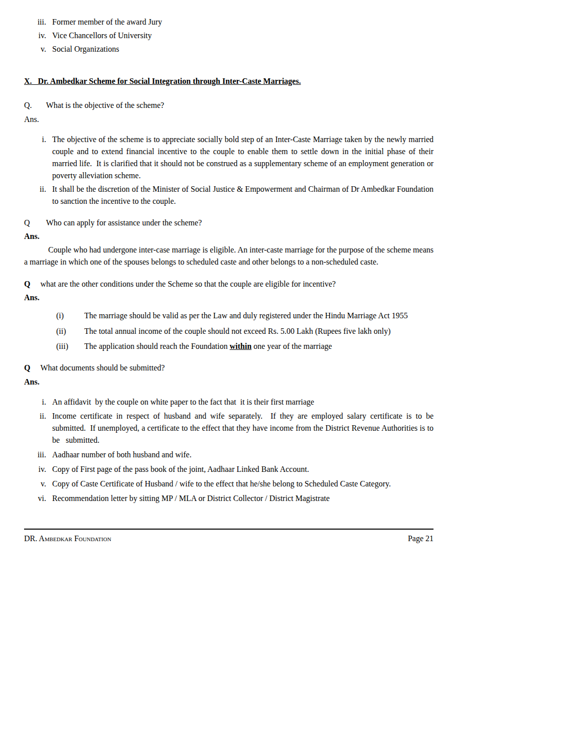Former member of the award Jury
Vice Chancellors of University
Social Organizations
X. Dr. Ambedkar Scheme for Social Integration through Inter-Caste Marriages.
Q. What is the objective of the scheme?
Ans.
The objective of the scheme is to appreciate socially bold step of an Inter-Caste Marriage taken by the newly married couple and to extend financial incentive to the couple to enable them to settle down in the initial phase of their married life. It is clarified that it should not be construed as a supplementary scheme of an employment generation or poverty alleviation scheme.
It shall be the discretion of the Minister of Social Justice & Empowerment and Chairman of Dr Ambedkar Foundation to sanction the incentive to the couple.
Q Who can apply for assistance under the scheme?
Ans.
Couple who had undergone inter-case marriage is eligible. An inter-caste marriage for the purpose of the scheme means a marriage in which one of the spouses belongs to scheduled caste and other belongs to a non-scheduled caste.
Q what are the other conditions under the Scheme so that the couple are eligible for incentive?
Ans.
The marriage should be valid as per the Law and duly registered under the Hindu Marriage Act 1955
The total annual income of the couple should not exceed Rs. 5.00 Lakh (Rupees five lakh only)
The application should reach the Foundation within one year of the marriage
Q What documents should be submitted?
Ans.
An affidavit by the couple on white paper to the fact that it is their first marriage
Income certificate in respect of husband and wife separately. If they are employed salary certificate is to be submitted. If unemployed, a certificate to the effect that they have income from the District Revenue Authorities is to be submitted.
Aadhaar number of both husband and wife.
Copy of First page of the pass book of the joint, Aadhaar Linked Bank Account.
Copy of Caste Certificate of Husband / wife to the effect that he/she belong to Scheduled Caste Category.
Recommendation letter by sitting MP / MLA or District Collector / District Magistrate
DR. Ambedkar Foundation Page 21